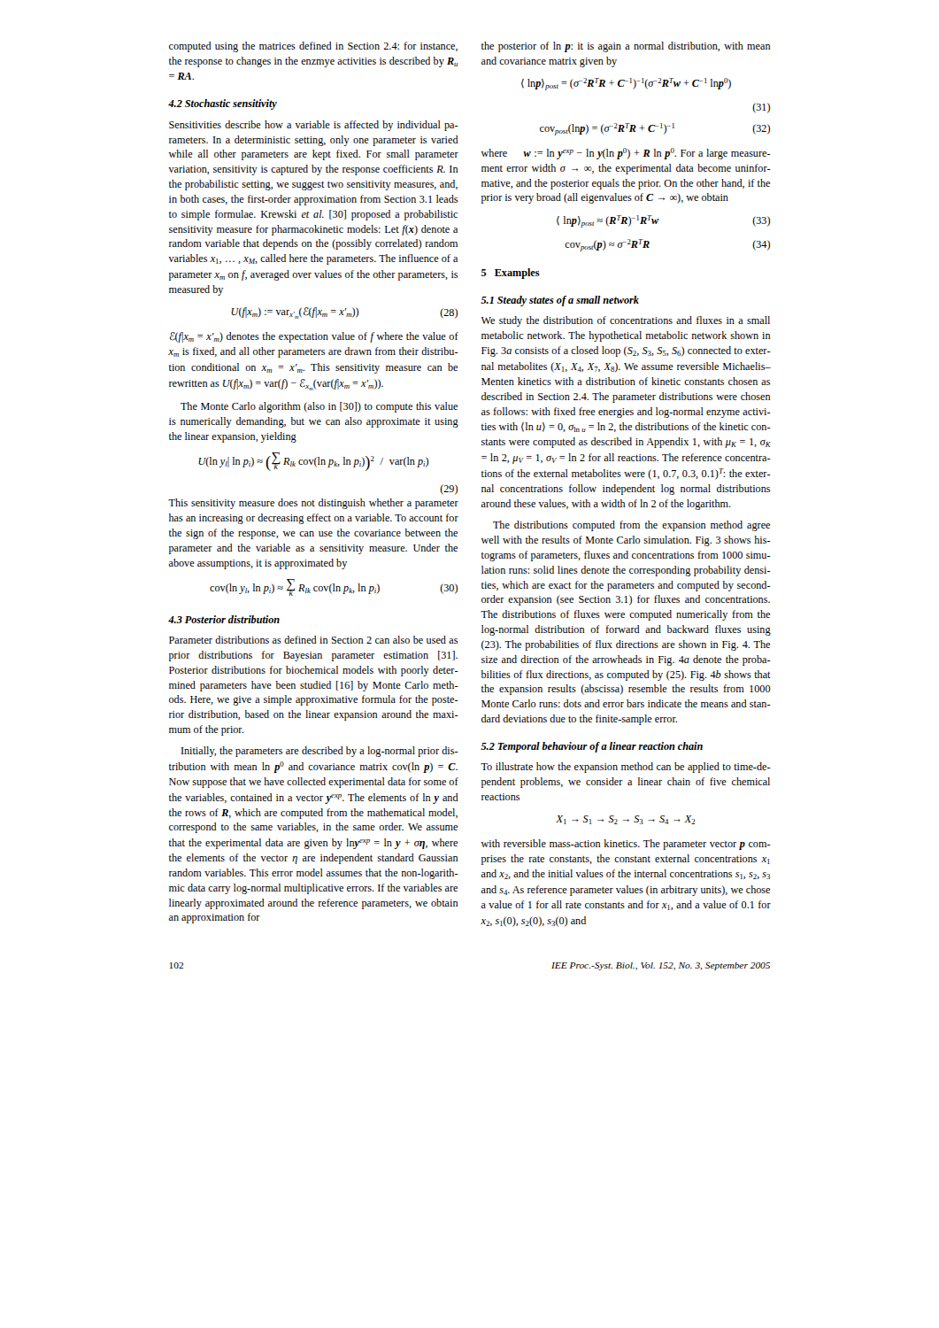computed using the matrices defined in Section 2.4: for instance, the response to changes in the enzmye activities is described by Ru = RA.
4.2 Stochastic sensitivity
Sensitivities describe how a variable is affected by individual parameters. In a deterministic setting, only one parameter is varied while all other parameters are kept fixed. For small parameter variation, sensitivity is captured by the response coefficients R. In the probabilistic setting, we suggest two sensitivity measures, and, in both cases, the first-order approximation from Section 3.1 leads to simple formulae. Krewski et al. [30] proposed a probabilistic sensitivity measure for pharmacokinetic models: Let f(x) denote a random variable that depends on the (possibly correlated) random variables x1, … , xM, called here the parameters. The influence of a parameter xm on f, averaged over values of the other parameters, is measured by
U(f|xm) := varx′m(ℰ(f|xm = x′m))
(28)
ℰ(f|xm = x′m) denotes the expectation value of f where the value of xm is fixed, and all other parameters are drawn from their distribution conditional on xm = x′m. This sensitivity measure can be rewritten as U(f|xm) = var(f) − ℰxm(var(f|xm = x′m)).
The Monte Carlo algorithm (also in [30]) to compute this value is numerically demanding, but we can also approximate it using the linear expansion, yielding
U(ln yl| ln pi) ≈ ( ∑ k Rlk cov(ln pk, ln pi))2 / var(ln pi)
(29)
This sensitivity measure does not distinguish whether a parameter has an increasing or decreasing effect on a variable. To account for the sign of the response, we can use the covariance between the parameter and the variable as a sensitivity measure. Under the above assumptions, it is approximated by
cov(ln yl, ln pi) ≈ ∑ k Rlk cov(ln pk, ln pi)
(30)
4.3 Posterior distribution
Parameter distributions as defined in Section 2 can also be used as prior distributions for Bayesian parameter estimation [31]. Posterior distributions for biochemical models with poorly determined parameters have been studied [16] by Monte Carlo methods. Here, we give a simple approximative formula for the posterior distribution, based on the linear expansion around the maximum of the prior.
Initially, the parameters are described by a log-normal prior distribution with mean ln p0 and covariance matrix cov(ln p) = C. Now suppose that we have collected experimental data for some of the variables, contained in a vector yexp. The elements of ln y and the rows of R, which are computed from the mathematical model, correspond to the same variables, in the same order. We assume that the experimental data are given by lnyexp = ln y + ση, where the elements of the vector η are independent standard Gaussian random variables. This error model assumes that the non-logarithmic data carry log-normal multiplicative errors. If the variables are linearly approximated around the reference parameters, we obtain an approximation for
the posterior of ln p: it is again a normal distribution, with mean and covariance matrix given by
⟨ lnp⟩post = (σ−2RTR + C−1)−1(σ−2RTw + C−1 lnp0)
(31)
covpost(lnp) = (σ−2RTR + C−1)−1
(32)
where w := ln yexp − ln y(ln p0) + R ln p0. For a large measurement error width σ → ∞, the experimental data become uninformative, and the posterior equals the prior. On the other hand, if the prior is very broad (all eigenvalues of C → ∞), we obtain
⟨ lnp⟩post ≈ (RTR)−1RTw
(33)
covpost(p) ≈ σ−2RTR
(34)
5 Examples
5.1 Steady states of a small network
We study the distribution of concentrations and fluxes in a small metabolic network. The hypothetical metabolic network shown in Fig. 3a consists of a closed loop (S2, S3, S5, S6) connected to external metabolites (X1, X4, X7, X8). We assume reversible Michaelis–Menten kinetics with a distribution of kinetic constants chosen as described in Section 2.4. The parameter distributions were chosen as follows: with fixed free energies and log-normal enzyme activities with ⟨ln u⟩ = 0, σln u = ln 2, the distributions of the kinetic constants were computed as described in Appendix 1, with μK = 1, σK = ln 2, μV = 1, σV = ln 2 for all reactions. The reference concentrations of the external metabolites were (1, 0.7, 0.3, 0.1)T: the external concentrations follow independent log normal distributions around these values, with a width of ln 2 of the logarithm.
The distributions computed from the expansion method agree well with the results of Monte Carlo simulation. Fig. 3 shows histograms of parameters, fluxes and concentrations from 1000 simulation runs: solid lines denote the corresponding probability densities, which are exact for the parameters and computed by second-order expansion (see Section 3.1) for fluxes and concentrations. The distributions of fluxes were computed numerically from the log-normal distribution of forward and backward fluxes using (23). The probabilities of flux directions are shown in Fig. 4. The size and direction of the arrowheads in Fig. 4a denote the probabilities of flux directions, as computed by (25). Fig. 4b shows that the expansion results (abscissa) resemble the results from 1000 Monte Carlo runs: dots and error bars indicate the means and standard deviations due to the finite-sample error.
5.2 Temporal behaviour of a linear reaction chain
To illustrate how the expansion method can be applied to time-dependent problems, we consider a linear chain of five chemical reactions
X1 → S1 → S2 → S3 → S4 → X2
with reversible mass-action kinetics. The parameter vector p comprises the rate constants, the constant external concentrations x1 and x2, and the initial values of the internal concentrations s1, s2, s3 and s4. As reference parameter values (in arbitrary units), we chose a value of 1 for all rate constants and for x1, and a value of 0.1 for x2, s1(0), s2(0), s3(0) and
102
IEE Proc.-Syst. Biol., Vol. 152, No. 3, September 2005